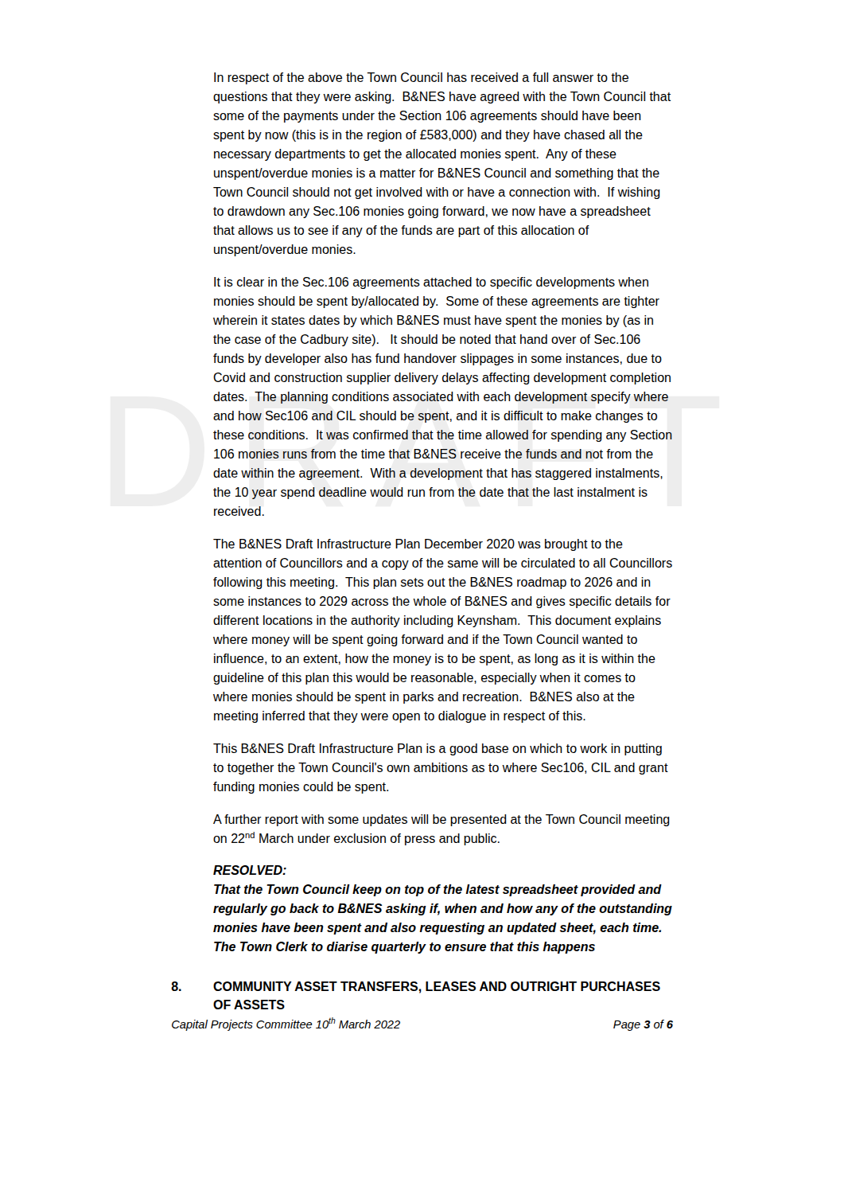DRAFT
In respect of the above the Town Council has received a full answer to the questions that they were asking. B&NES have agreed with the Town Council that some of the payments under the Section 106 agreements should have been spent by now (this is in the region of £583,000) and they have chased all the necessary departments to get the allocated monies spent. Any of these unspent/overdue monies is a matter for B&NES Council and something that the Town Council should not get involved with or have a connection with. If wishing to drawdown any Sec.106 monies going forward, we now have a spreadsheet that allows us to see if any of the funds are part of this allocation of unspent/overdue monies.
It is clear in the Sec.106 agreements attached to specific developments when monies should be spent by/allocated by. Some of these agreements are tighter wherein it states dates by which B&NES must have spent the monies by (as in the case of the Cadbury site). It should be noted that hand over of Sec.106 funds by developer also has fund handover slippages in some instances, due to Covid and construction supplier delivery delays affecting development completion dates. The planning conditions associated with each development specify where and how Sec106 and CIL should be spent, and it is difficult to make changes to these conditions. It was confirmed that the time allowed for spending any Section 106 monies runs from the time that B&NES receive the funds and not from the date within the agreement. With a development that has staggered instalments, the 10 year spend deadline would run from the date that the last instalment is received.
The B&NES Draft Infrastructure Plan December 2020 was brought to the attention of Councillors and a copy of the same will be circulated to all Councillors following this meeting. This plan sets out the B&NES roadmap to 2026 and in some instances to 2029 across the whole of B&NES and gives specific details for different locations in the authority including Keynsham. This document explains where money will be spent going forward and if the Town Council wanted to influence, to an extent, how the money is to be spent, as long as it is within the guideline of this plan this would be reasonable, especially when it comes to where monies should be spent in parks and recreation. B&NES also at the meeting inferred that they were open to dialogue in respect of this.
This B&NES Draft Infrastructure Plan is a good base on which to work in putting to together the Town Council's own ambitions as to where Sec106, CIL and grant funding monies could be spent.
A further report with some updates will be presented at the Town Council meeting on 22nd March under exclusion of press and public.
RESOLVED:
That the Town Council keep on top of the latest spreadsheet provided and regularly go back to B&NES asking if, when and how any of the outstanding monies have been spent and also requesting an updated sheet, each time. The Town Clerk to diarise quarterly to ensure that this happens
8.
COMMUNITY ASSET TRANSFERS, LEASES AND OUTRIGHT PURCHASES OF ASSETS
Capital Projects Committee 10th March 2022 Page 3 of 6